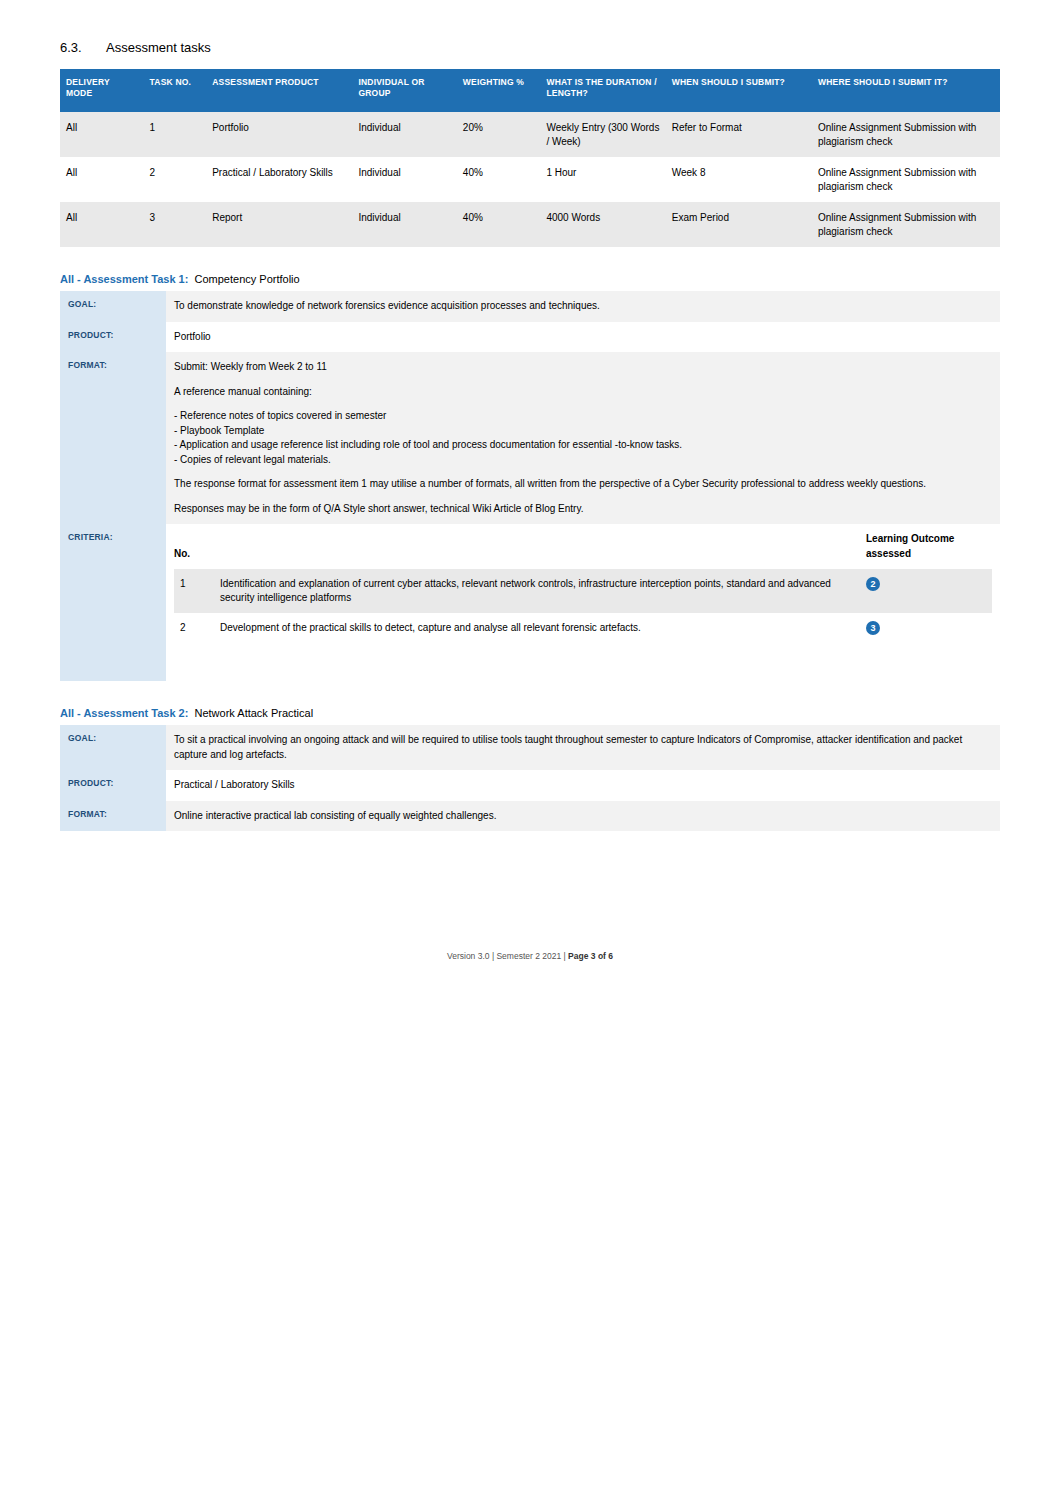6.3. Assessment tasks
| DELIVERY MODE | TASK NO. | ASSESSMENT PRODUCT | INDIVIDUAL OR GROUP | WEIGHTING % | WHAT IS THE DURATION / LENGTH? | WHEN SHOULD I SUBMIT? | WHERE SHOULD I SUBMIT IT? |
| --- | --- | --- | --- | --- | --- | --- | --- |
| All | 1 | Portfolio | Individual | 20% | Weekly Entry (300 Words / Week) | Refer to Format | Online Assignment Submission with plagiarism check |
| All | 2 | Practical / Laboratory Skills | Individual | 40% | 1 Hour | Week 8 | Online Assignment Submission with plagiarism check |
| All | 3 | Report | Individual | 40% | 4000 Words | Exam Period | Online Assignment Submission with plagiarism check |
All - Assessment Task 1: Competency Portfolio
| GOAL: | To demonstrate knowledge of network forensics evidence acquisition processes and techniques. |
| PRODUCT: | Portfolio |
| FORMAT: | Submit: Weekly from Week 2 to 11 A reference manual containing: - Reference notes of topics covered in semester - Playbook Template - Application and usage reference list including role of tool and process documentation for essential -to-know tasks. - Copies of relevant legal materials. The response format for assessment item 1 may utilise a number of formats, all written from the perspective of a Cyber Security professional to address weekly questions. Responses may be in the form of Q/A Style short answer, technical Wiki Article of Blog Entry. |
| CRITERIA: | / No. / / Learning Outcome assessed / / --- / --- / --- / / 1 / Identification and explanation of current cyber attacks, relevant network controls, infrastructure interception points, standard and advanced security intelligence platforms / 2 / / 2 / Development of the practical skills to detect, capture and analyse all relevant forensic artefacts. / 3 / |
All - Assessment Task 2: Network Attack Practical
| GOAL: | To sit a practical involving an ongoing attack and will be required to utilise tools taught throughout semester to capture Indicators of Compromise, attacker identification and packet capture and log artefacts. |
| PRODUCT: | Practical / Laboratory Skills |
| FORMAT: | Online interactive practical lab consisting of equally weighted challenges. |
Version 3.0 | Semester 2 2021 | Page 3 of 6